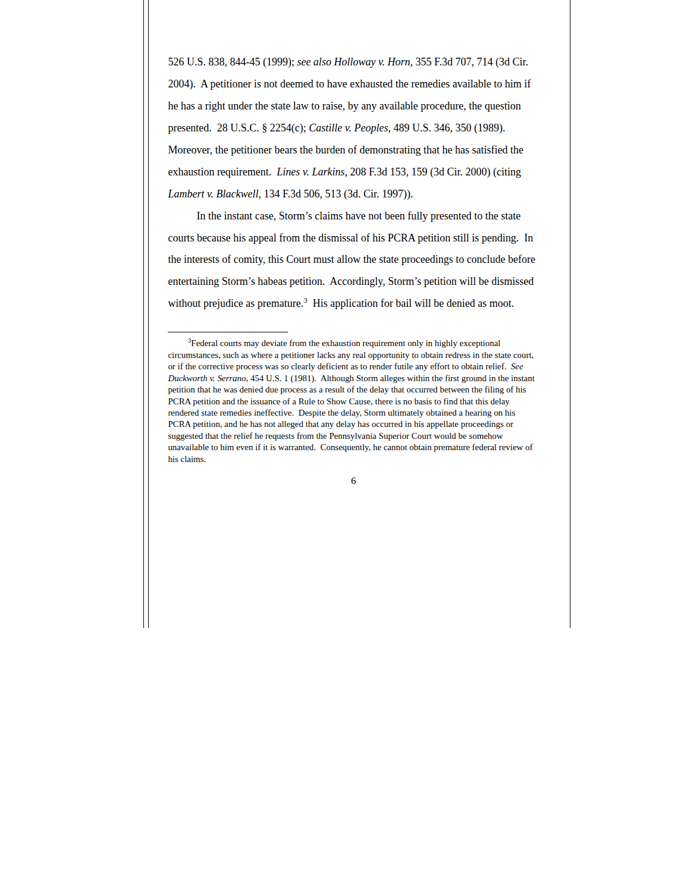526 U.S. 838, 844-45 (1999); see also Holloway v. Horn, 355 F.3d 707, 714 (3d Cir. 2004). A petitioner is not deemed to have exhausted the remedies available to him if he has a right under the state law to raise, by any available procedure, the question presented. 28 U.S.C. § 2254(c); Castille v. Peoples, 489 U.S. 346, 350 (1989). Moreover, the petitioner bears the burden of demonstrating that he has satisfied the exhaustion requirement. Lines v. Larkins, 208 F.3d 153, 159 (3d Cir. 2000) (citing Lambert v. Blackwell, 134 F.3d 506, 513 (3d. Cir. 1997)).
In the instant case, Storm’s claims have not been fully presented to the state courts because his appeal from the dismissal of his PCRA petition still is pending. In the interests of comity, this Court must allow the state proceedings to conclude before entertaining Storm’s habeas petition. Accordingly, Storm’s petition will be dismissed without prejudice as premature.3 His application for bail will be denied as moot.
3Federal courts may deviate from the exhaustion requirement only in highly exceptional circumstances, such as where a petitioner lacks any real opportunity to obtain redress in the state court, or if the corrective process was so clearly deficient as to render futile any effort to obtain relief. See Duckworth v. Serrano, 454 U.S. 1 (1981). Although Storm alleges within the first ground in the instant petition that he was denied due process as a result of the delay that occurred between the filing of his PCRA petition and the issuance of a Rule to Show Cause, there is no basis to find that this delay rendered state remedies ineffective. Despite the delay, Storm ultimately obtained a hearing on his PCRA petition, and he has not alleged that any delay has occurred in his appellate proceedings or suggested that the relief he requests from the Pennsylvania Superior Court would be somehow unavailable to him even if it is warranted. Consequently, he cannot obtain premature federal review of his claims.
6